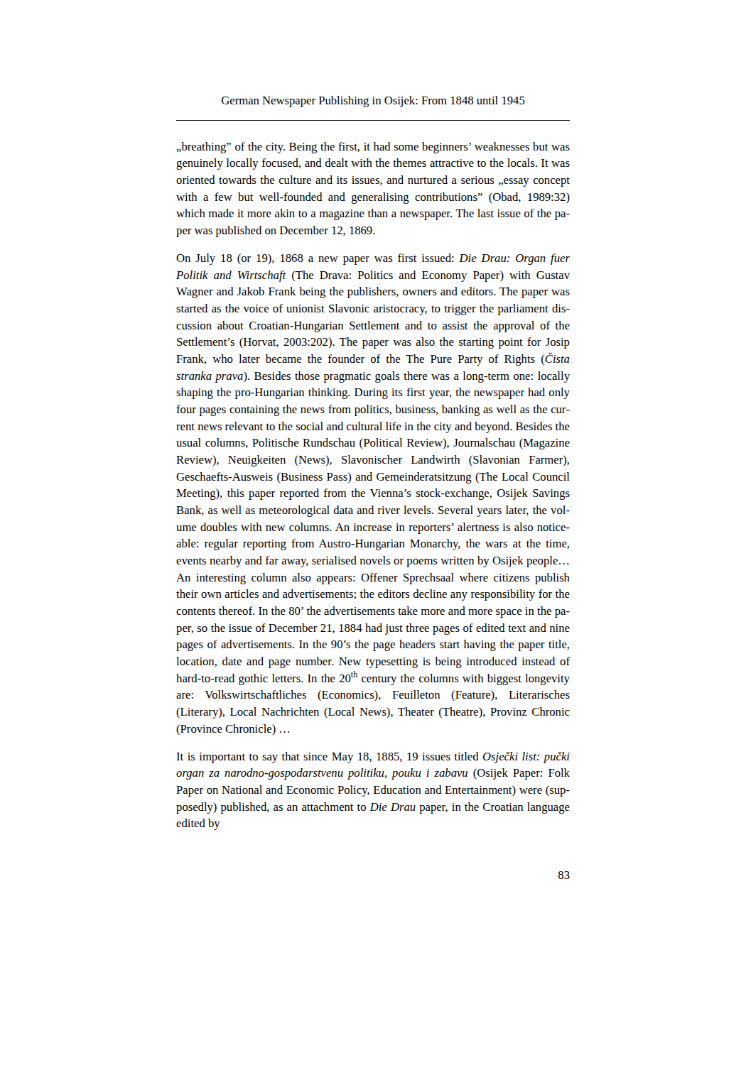German Newspaper Publishing in Osijek: From 1848 until 1945
„breathing” of the city. Being the first, it had some beginners’ weaknesses but was genuinely locally focused, and dealt with the themes attractive to the locals. It was oriented towards the culture and its issues, and nurtured a serious „essay concept with a few but well-founded and generalising contributions” (Obad, 1989:32) which made it more akin to a magazine than a newspaper. The last issue of the paper was published on December 12, 1869.
On July 18 (or 19), 1868 a new paper was first issued: Die Drau: Organ fuer Politik and Wirtschaft (The Drava: Politics and Economy Paper) with Gustav Wagner and Jakob Frank being the publishers, owners and editors. The paper was started as the voice of unionist Slavonic aristocracy, to trigger the parliament discussion about Croatian-Hungarian Settlement and to assist the approval of the Settlement’s (Horvat, 2003:202). The paper was also the starting point for Josip Frank, who later became the founder of the The Pure Party of Rights (Čista stranka prava). Besides those pragmatic goals there was a long-term one: locally shaping the pro-Hungarian thinking. During its first year, the newspaper had only four pages containing the news from politics, business, banking as well as the current news relevant to the social and cultural life in the city and beyond. Besides the usual columns, Politische Rundschau (Political Review), Journalschau (Magazine Review), Neuigkeiten (News), Slavonischer Landwirth (Slavonian Farmer), Geschaefts-Ausweis (Business Pass) and Gemeinderatsitzung (The Local Council Meeting), this paper reported from the Vienna’s stock-exchange, Osijek Savings Bank, as well as meteorological data and river levels. Several years later, the volume doubles with new columns. An increase in reporters’ alertness is also noticeable: regular reporting from Austro-Hungarian Monarchy, the wars at the time, events nearby and far away, serialised novels or poems written by Osijek people… An interesting column also appears: Offener Sprechsaal where citizens publish their own articles and advertisements; the editors decline any responsibility for the contents thereof. In the 80’ the advertisements take more and more space in the paper, so the issue of December 21, 1884 had just three pages of edited text and nine pages of advertisements. In the 90’s the page headers start having the paper title, location, date and page number. New typesetting is being introduced instead of hard-to-read gothic letters. In the 20th century the columns with biggest longevity are: Volkswirtschaftliches (Economics), Feuilleton (Feature), Literarisches (Literary), Local Nachrichten (Local News), Theater (Theatre), Provinz Chronic (Province Chronicle) …
It is important to say that since May 18, 1885, 19 issues titled Osječki list: pučki organ za narodno-gospodarstvenu politiku, pouku i zabavu (Osijek Paper: Folk Paper on National and Economic Policy, Education and Entertainment) were (supposedly) published, as an attachment to Die Drau paper, in the Croatian language edited by
83